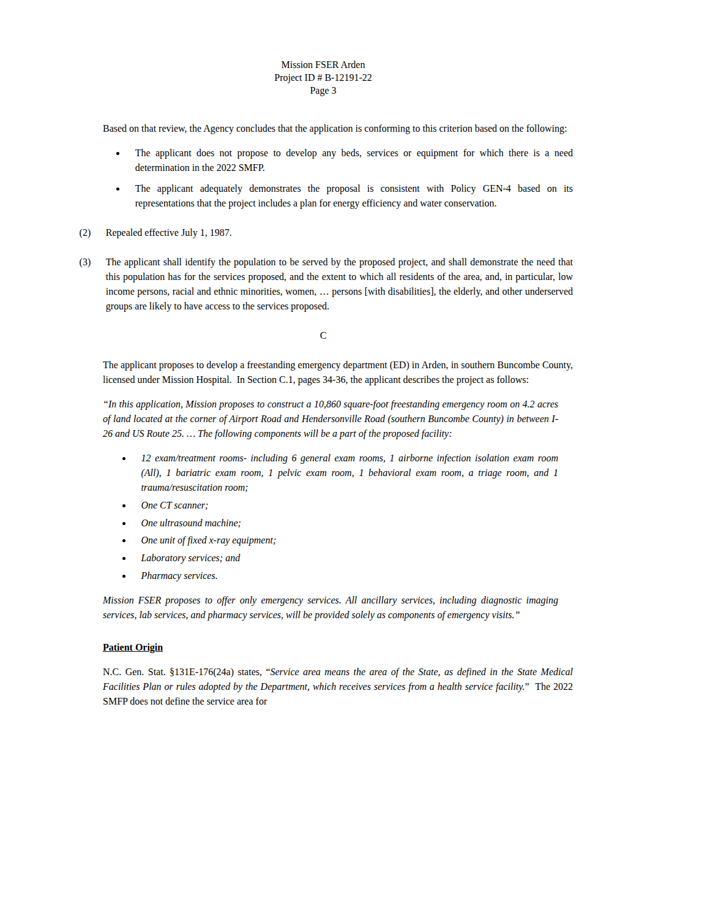Mission FSER Arden
Project ID # B-12191-22
Page 3
Based on that review, the Agency concludes that the application is conforming to this criterion based on the following:
The applicant does not propose to develop any beds, services or equipment for which there is a need determination in the 2022 SMFP.
The applicant adequately demonstrates the proposal is consistent with Policy GEN-4 based on its representations that the project includes a plan for energy efficiency and water conservation.
(2)
Repealed effective July 1, 1987.
(3)
The applicant shall identify the population to be served by the proposed project, and shall demonstrate the need that this population has for the services proposed, and the extent to which all residents of the area, and, in particular, low income persons, racial and ethnic minorities, women, … persons [with disabilities], the elderly, and other underserved groups are likely to have access to the services proposed.
C
The applicant proposes to develop a freestanding emergency department (ED) in Arden, in southern Buncombe County, licensed under Mission Hospital. In Section C.1, pages 34-36, the applicant describes the project as follows:
“In this application, Mission proposes to construct a 10,860 square-foot freestanding emergency room on 4.2 acres of land located at the corner of Airport Road and Hendersonville Road (southern Buncombe County) in between I-26 and US Route 25. … The following components will be a part of the proposed facility:
12 exam/treatment rooms- including 6 general exam rooms, 1 airborne infection isolation exam room (All), 1 bariatric exam room, 1 pelvic exam room, 1 behavioral exam room, a triage room, and 1 trauma/resuscitation room;
One CT scanner;
One ultrasound machine;
One unit of fixed x-ray equipment;
Laboratory services; and
Pharmacy services.
Mission FSER proposes to offer only emergency services. All ancillary services, including diagnostic imaging services, lab services, and pharmacy services, will be provided solely as components of emergency visits.”
Patient Origin
N.C. Gen. Stat. §131E-176(24a) states, “Service area means the area of the State, as defined in the State Medical Facilities Plan or rules adopted by the Department, which receives services from a health service facility.” The 2022 SMFP does not define the service area for